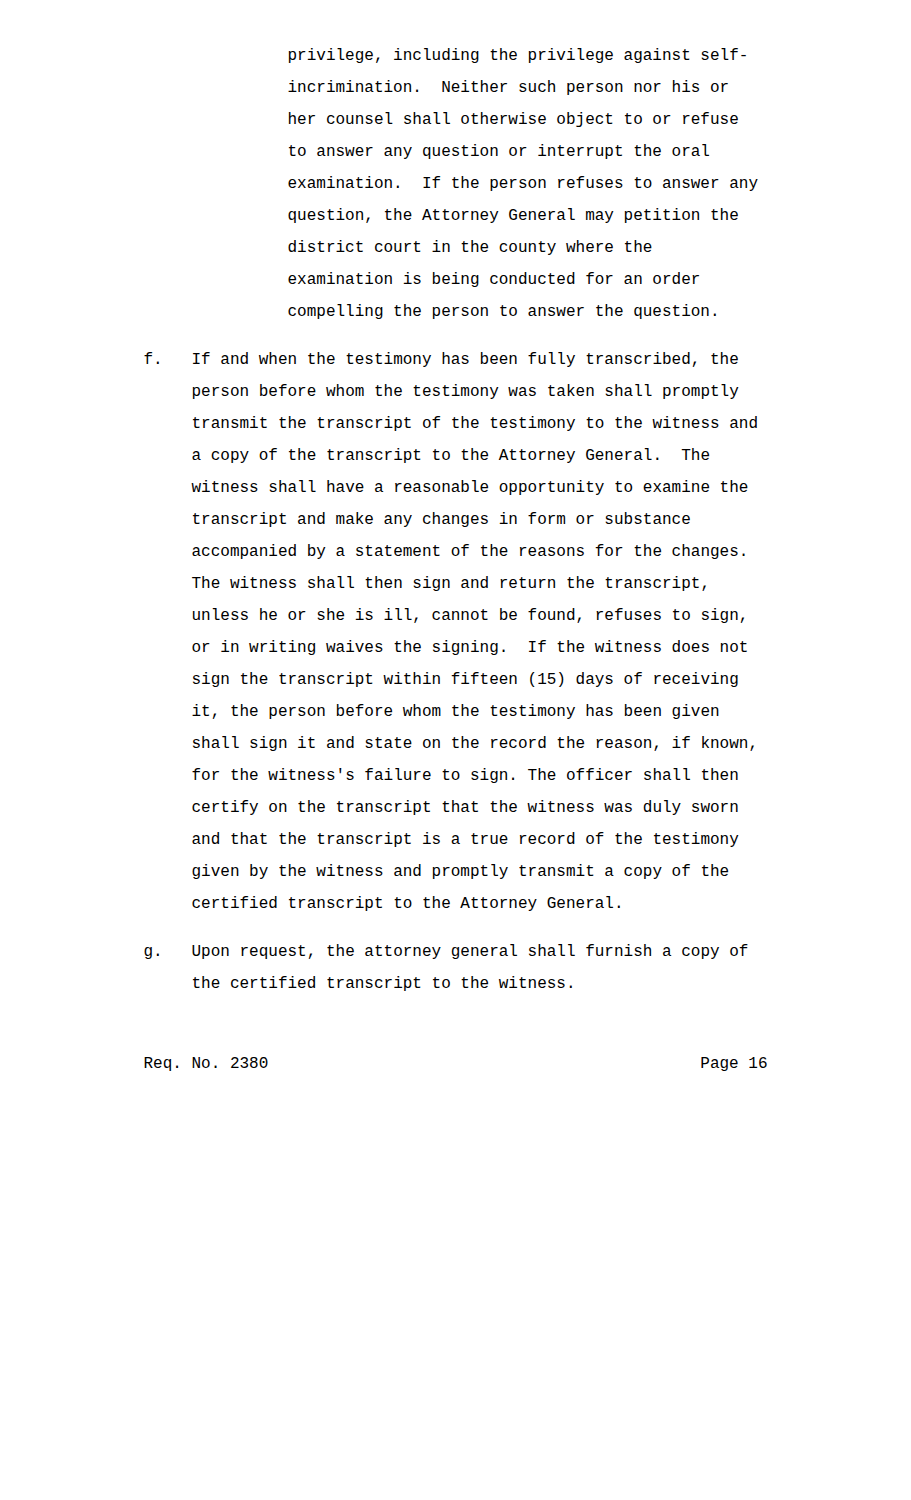privilege, including the privilege against self-incrimination. Neither such person nor his or her counsel shall otherwise object to or refuse to answer any question or interrupt the oral examination. If the person refuses to answer any question, the Attorney General may petition the district court in the county where the examination is being conducted for an order compelling the person to answer the question.
f.
If and when the testimony has been fully transcribed, the person before whom the testimony was taken shall promptly transmit the transcript of the testimony to the witness and a copy of the transcript to the Attorney General. The witness shall have a reasonable opportunity to examine the transcript and make any changes in form or substance accompanied by a statement of the reasons for the changes. The witness shall then sign and return the transcript, unless he or she is ill, cannot be found, refuses to sign, or in writing waives the signing. If the witness does not sign the transcript within fifteen (15) days of receiving it, the person before whom the testimony has been given shall sign it and state on the record the reason, if known, for the witness's failure to sign. The officer shall then certify on the transcript that the witness was duly sworn and that the transcript is a true record of the testimony given by the witness and promptly transmit a copy of the certified transcript to the Attorney General.
g.
Upon request, the attorney general shall furnish a copy of the certified transcript to the witness.
Req. No. 2380
Page 16